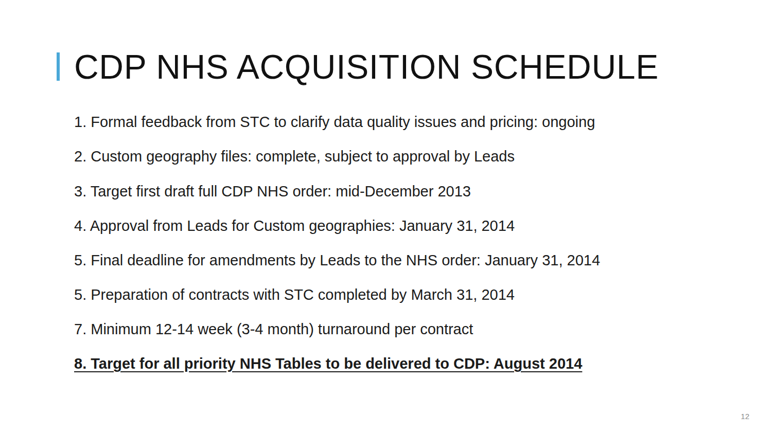CDP NHS Acquisition Schedule
1. Formal feedback from STC to clarify data quality issues and pricing: ongoing
2. Custom geography files: complete, subject to approval by Leads
3. Target first draft full CDP NHS order: mid-December 2013
4. Approval from Leads for Custom geographies: January 31, 2014
5. Final deadline for amendments by Leads to the NHS order: January 31, 2014
5. Preparation of contracts with STC completed by March 31, 2014
7. Minimum 12-14 week (3-4 month) turnaround per contract
8. Target for all priority NHS Tables to be delivered to CDP: August 2014
12